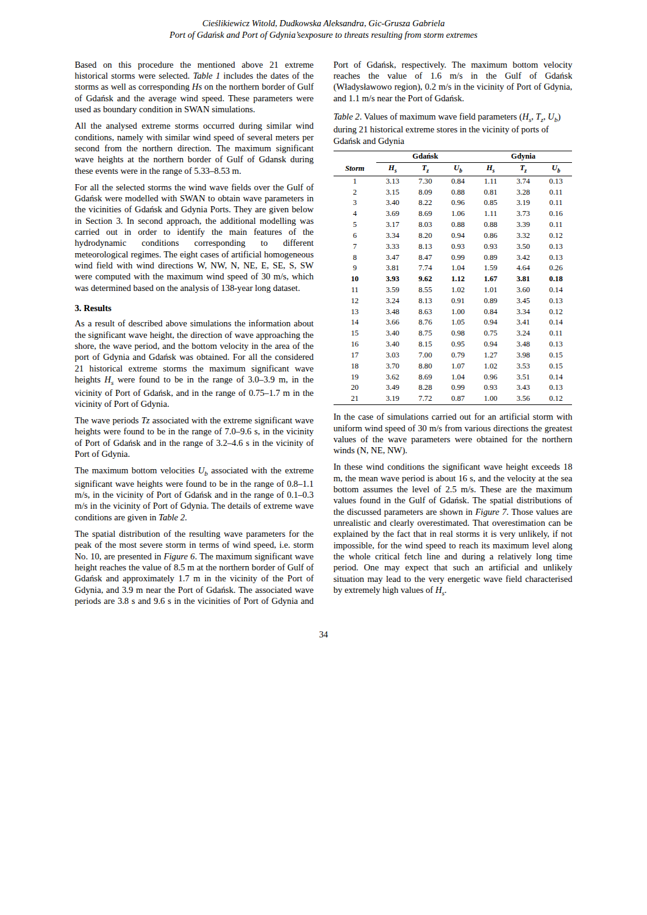Cieślikiewicz Witold, Dudkowska Aleksandra, Gic-Grusza Gabriela
Port of Gdańsk and Port of Gdynia’sexposure to threats resulting from storm extremes
Based on this procedure the mentioned above 21 extreme historical storms were selected. Table 1 includes the dates of the storms as well as corresponding Hs on the northern border of Gulf of Gdańsk and the average wind speed. These parameters were used as boundary condition in SWAN simulations.
All the analysed extreme storms occurred during similar wind conditions, namely with similar wind speed of several meters per second from the northern direction. The maximum significant wave heights at the northern border of Gulf of Gdansk during these events were in the range of 5.33–8.53 m.
For all the selected storms the wind wave fields over the Gulf of Gdańsk were modelled with SWAN to obtain wave parameters in the vicinities of Gdańsk and Gdynia Ports. They are given below in Section 3. In second approach, the additional modelling was carried out in order to identify the main features of the hydrodynamic conditions corresponding to different meteorological regimes. The eight cases of artificial homogeneous wind field with wind directions W, NW, N, NE, E, SE, S, SW were computed with the maximum wind speed of 30 m/s, which was determined based on the analysis of 138-year long dataset.
3. Results
As a result of described above simulations the information about the significant wave height, the direction of wave approaching the shore, the wave period, and the bottom velocity in the area of the port of Gdynia and Gdańsk was obtained. For all the considered 21 historical extreme storms the maximum significant wave heights Hs were found to be in the range of 3.0–3.9 m, in the vicinity of Port of Gdańsk, and in the range of 0.75–1.7 m in the vicinity of Port of Gdynia.
The wave periods Tz associated with the extreme significant wave heights were found to be in the range of 7.0–9.6 s, in the vicinity of Port of Gdańsk and in the range of 3.2–4.6 s in the vicinity of Port of Gdynia.
The maximum bottom velocities Ub associated with the extreme significant wave heights were found to be in the range of 0.8–1.1 m/s, in the vicinity of Port of Gdańsk and in the range of 0.1–0.3 m/s in the vicinity of Port of Gdynia. The details of extreme wave conditions are given in Table 2.
The spatial distribution of the resulting wave parameters for the peak of the most severe storm in terms of wind speed, i.e. storm No. 10, are presented in Figure 6. The maximum significant wave height reaches the value of 8.5 m at the northern border of Gulf of Gdańsk and approximately 1.7 m in the vicinity of the Port of Gdynia, and 3.9 m near the Port of Gdańsk. The associated wave periods are 3.8 s and 9.6 s in the vicinities of Port of Gdynia and Port of Gdańsk, respectively. The maximum bottom velocity reaches the value of 1.6 m/s in the Gulf of Gdańsk (Władysławowo region), 0.2 m/s in the vicinity of Port of Gdynia, and 1.1 m/s near the Port of Gdańsk.
Table 2. Values of maximum wave field parameters (Hs, Tz, Ub) during 21 historical extreme stores in the vicinity of ports of Gdańsk and Gdynia
| | Gdańsk | Gdynia |
| --- | --- | --- |
| Storm | H s | T z | U b | H s | T z | U b |
| 1 | 3.13 | 7.30 | 0.84 | 1.11 | 3.74 | 0.13 |
| 2 | 3.15 | 8.09 | 0.88 | 0.81 | 3.28 | 0.11 |
| 3 | 3.40 | 8.22 | 0.96 | 0.85 | 3.19 | 0.11 |
| 4 | 3.69 | 8.69 | 1.06 | 1.11 | 3.73 | 0.16 |
| 5 | 3.17 | 8.03 | 0.88 | 0.88 | 3.39 | 0.11 |
| 6 | 3.34 | 8.20 | 0.94 | 0.86 | 3.32 | 0.12 |
| 7 | 3.33 | 8.13 | 0.93 | 0.93 | 3.50 | 0.13 |
| 8 | 3.47 | 8.47 | 0.99 | 0.89 | 3.42 | 0.13 |
| 9 | 3.81 | 7.74 | 1.04 | 1.59 | 4.64 | 0.26 |
| 10 | 3.93 | 9.62 | 1.12 | 1.67 | 3.81 | 0.18 |
| 11 | 3.59 | 8.55 | 1.02 | 1.01 | 3.60 | 0.14 |
| 12 | 3.24 | 8.13 | 0.91 | 0.89 | 3.45 | 0.13 |
| 13 | 3.48 | 8.63 | 1.00 | 0.84 | 3.34 | 0.12 |
| 14 | 3.66 | 8.76 | 1.05 | 0.94 | 3.41 | 0.14 |
| 15 | 3.40 | 8.75 | 0.98 | 0.75 | 3.24 | 0.11 |
| 16 | 3.40 | 8.15 | 0.95 | 0.94 | 3.48 | 0.13 |
| 17 | 3.03 | 7.00 | 0.79 | 1.27 | 3.98 | 0.15 |
| 18 | 3.70 | 8.80 | 1.07 | 1.02 | 3.53 | 0.15 |
| 19 | 3.62 | 8.69 | 1.04 | 0.96 | 3.51 | 0.14 |
| 20 | 3.49 | 8.28 | 0.99 | 0.93 | 3.43 | 0.13 |
| 21 | 3.19 | 7.72 | 0.87 | 1.00 | 3.56 | 0.12 |
In the case of simulations carried out for an artificial storm with uniform wind speed of 30 m/s from various directions the greatest values of the wave parameters were obtained for the northern winds (N, NE, NW).
In these wind conditions the significant wave height exceeds 18 m, the mean wave period is about 16 s, and the velocity at the sea bottom assumes the level of 2.5 m/s. These are the maximum values found in the Gulf of Gdańsk. The spatial distributions of the discussed parameters are shown in Figure 7. Those values are unrealistic and clearly overestimated. That overestimation can be explained by the fact that in real storms it is very unlikely, if not impossible, for the wind speed to reach its maximum level along the whole critical fetch line and during a relatively long time period. One may expect that such an artificial and unlikely situation may lead to the very energetic wave field characterised by extremely high values of Hs.
34